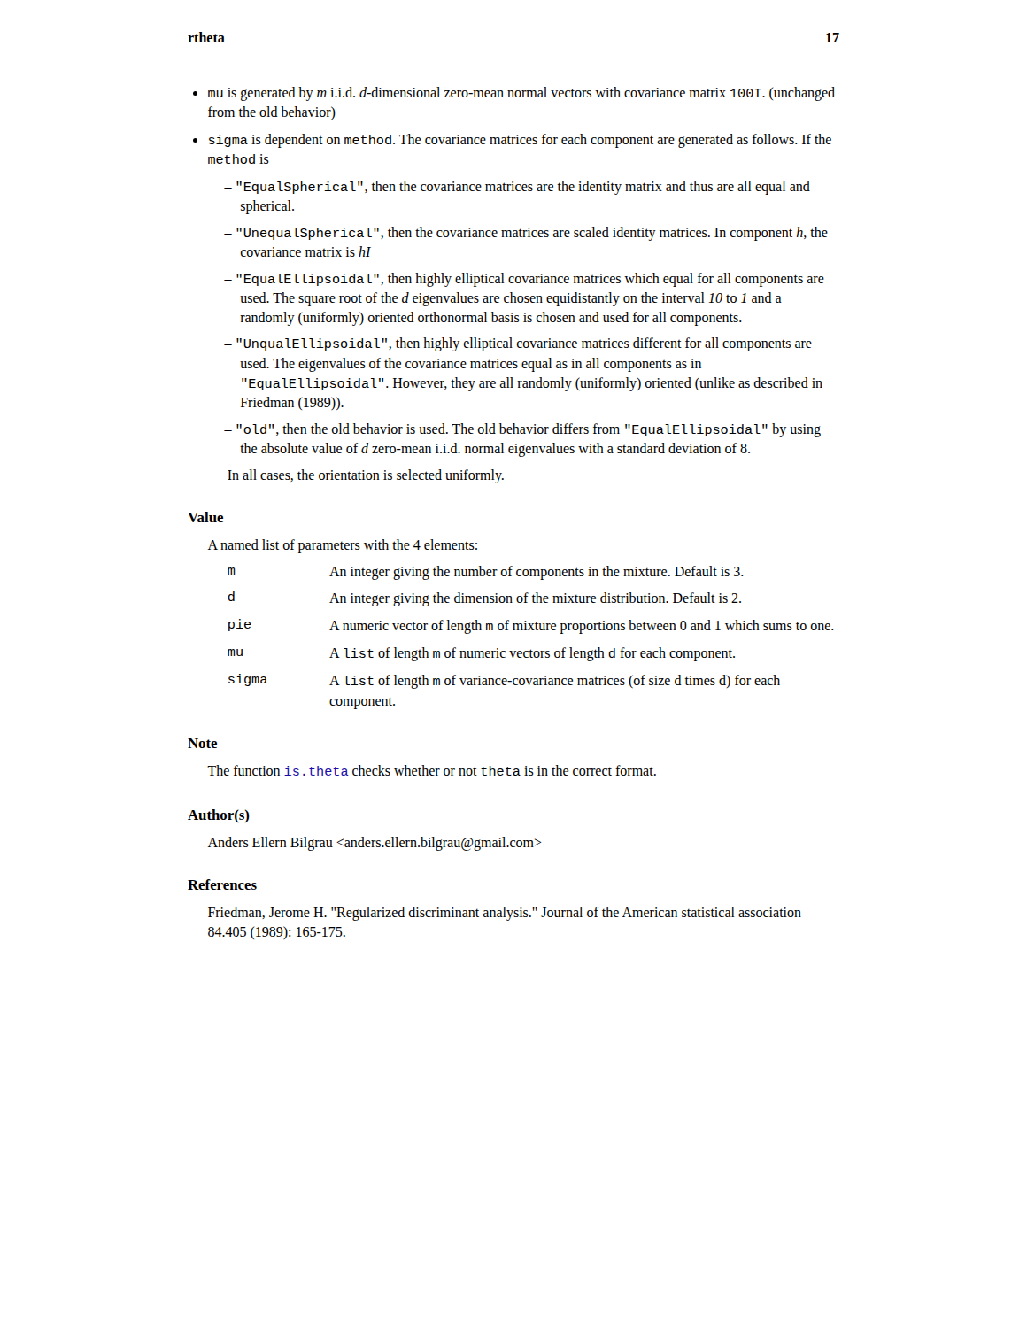rtheta 17
mu is generated by m i.i.d. d-dimensional zero-mean normal vectors with covariance matrix 100I. (unchanged from the old behavior)
sigma is dependent on method. The covariance matrices for each component are generated as follows. If the method is
"EqualSpherical", then the covariance matrices are the identity matrix and thus are all equal and spherical.
"UnequalSpherical", then the covariance matrices are scaled identity matrices. In component h, the covariance matrix is hI
"EqualEllipsoidal", then highly elliptical covariance matrices which equal for all components are used. The square root of the d eigenvalues are chosen equidistantly on the interval 10 to 1 and a randomly (uniformly) oriented orthonormal basis is chosen and used for all components.
"UnqualEllipsoidal", then highly elliptical covariance matrices different for all components are used. The eigenvalues of the covariance matrices equal as in all components as in "EqualEllipsoidal". However, they are all randomly (uniformly) oriented (unlike as described in Friedman (1989)).
"old", then the old behavior is used. The old behavior differs from "EqualEllipsoidal" by using the absolute value of d zero-mean i.i.d. normal eigenvalues with a standard deviation of 8.
In all cases, the orientation is selected uniformly.
Value
A named list of parameters with the 4 elements:
m
An integer giving the number of components in the mixture. Default is 3.
d
An integer giving the dimension of the mixture distribution. Default is 2.
pie
A numeric vector of length m of mixture proportions between 0 and 1 which sums to one.
mu
A list of length m of numeric vectors of length d for each component.
sigma
A list of length m of variance-covariance matrices (of size d times d) for each component.
Note
The function is.theta checks whether or not theta is in the correct format.
Author(s)
Anders Ellern Bilgrau <anders.ellern.bilgrau@gmail.com>
References
Friedman, Jerome H. "Regularized discriminant analysis." Journal of the American statistical association 84.405 (1989): 165-175.